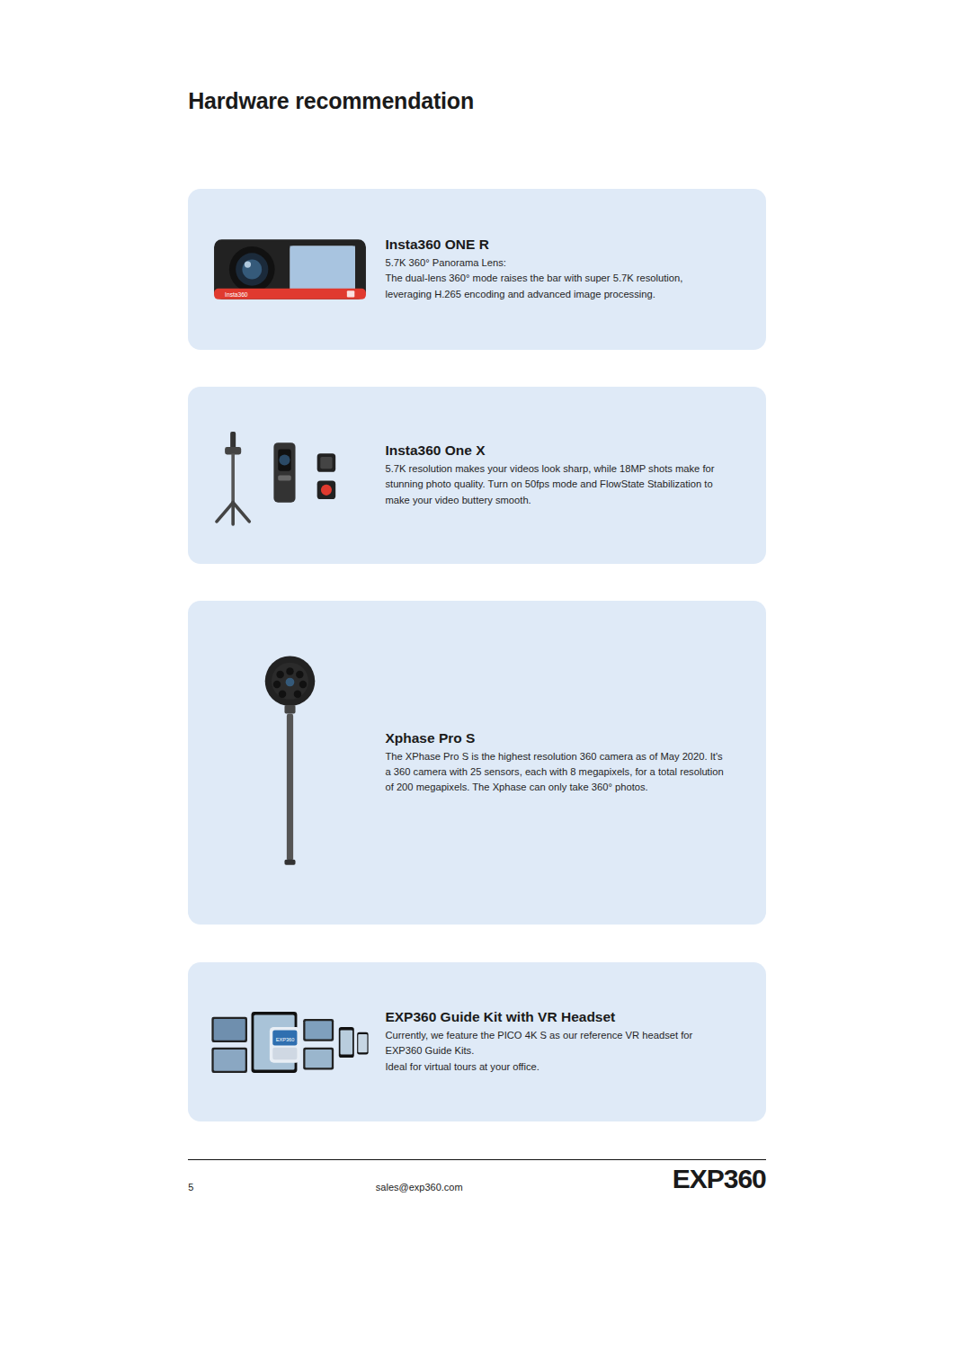Hardware recommendation
Insta360 ONE R
5.7K 360° Panorama Lens:
The dual-lens 360° mode raises the bar with super 5.7K resolution, leveraging H.265 encoding and advanced image processing.
Insta360 One X
5.7K resolution makes your videos look sharp, while 18MP shots make for stunning photo quality. Turn on 50fps mode and FlowState Stabilization to make your video buttery smooth.
Xphase Pro S
The XPhase Pro S is the highest resolution 360 camera as of May 2020. It's a 360 camera with 25 sensors, each with 8 megapixels, for a total resolution of 200 megapixels. The Xphase can only take 360° photos.
EXP360 Guide Kit with VR Headset
Currently, we feature the PICO 4K S as our reference VR headset for EXP360 Guide Kits.
Ideal for virtual tours at your office.
5
sales@exp360.com
EXP360